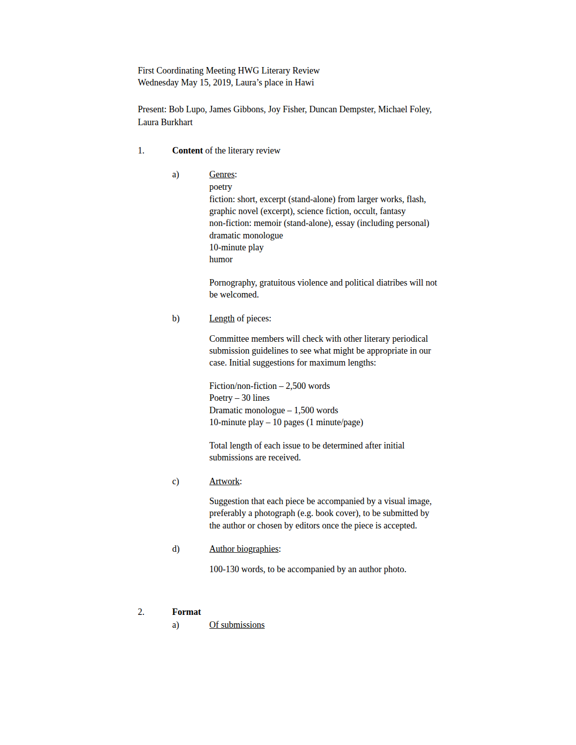First Coordinating Meeting HWG Literary Review
Wednesday May 15, 2019, Laura’s place in Hawi
Present: Bob Lupo, James Gibbons, Joy Fisher, Duncan Dempster, Michael Foley, Laura Burkhart
1.
Content of the literary review
a)
Genres:
poetry
fiction: short, excerpt (stand-alone) from larger works, flash, graphic novel (excerpt), science fiction, occult, fantasy
non-fiction: memoir (stand-alone), essay (including personal)
dramatic monologue
10-minute play
humor
Pornography, gratuitous violence and political diatribes will not be welcomed.
b)
Length of pieces:
Committee members will check with other literary periodical submission guidelines to see what might be appropriate in our case. Initial suggestions for maximum lengths:
Fiction/non-fiction – 2,500 words
Poetry – 30 lines
Dramatic monologue – 1,500 words
10-minute play – 10 pages (1 minute/page)
Total length of each issue to be determined after initial submissions are received.
c)
Artwork:
Suggestion that each piece be accompanied by a visual image, preferably a photograph (e.g. book cover), to be submitted by the author or chosen by editors once the piece is accepted.
d)
Author biographies:
100-130 words, to be accompanied by an author photo.
2.
Format
a)
Of submissions